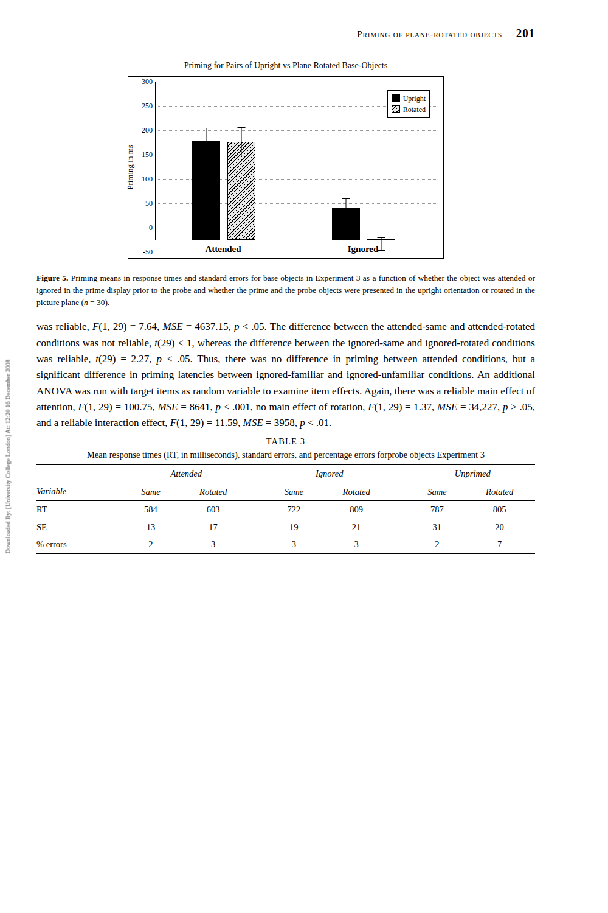Downloaded By: [University College London] At: 12:20 16 December 2008
Priming of plane-rotated objects 201
Priming for Pairs of Upright vs Plane Rotated Base-Objects
Priming in ms
300 250 200 150 100 50 0 -50
Upright
Rotated
Attended Ignored
Figure 5. Priming means in response times and standard errors for base objects in Experiment 3 as a function of whether the object was attended or ignored in the prime display prior to the probe and whether the prime and the probe objects were presented in the upright orientation or rotated in the picture plane (n = 30).
was reliable, F(1, 29) = 7.64, MSE = 4637.15, p < .05. The difference between the attended-same and attended-rotated conditions was not reliable, t(29) < 1, whereas the difference between the ignored-same and ignored-rotated conditions was reliable, t(29) = 2.27, p < .05. Thus, there was no difference in priming between attended conditions, but a significant difference in priming latencies between ignored-familiar and ignored-unfamiliar conditions. An additional ANOVA was run with target items as random variable to examine item effects. Again, there was a reliable main effect of attention, F(1, 29) = 100.75, MSE = 8641, p < .001, no main effect of rotation, F(1, 29) = 1.37, MSE = 34,227, p > .05, and a reliable interaction effect, F(1, 29) = 11.59, MSE = 3958, p < .01.
TABLE 3 Mean response times (RT, in milliseconds), standard errors, and percentage errors forprobe objects Experiment 3
| | | Attended | | Ignored | | Unprimed |
| --- | --- | --- | --- | --- | --- | --- |
| Variable | | Same | Rotated | | Same | Rotated | | Same | Rotated |
| RT | | 584 | 603 | | 722 | 809 | | 787 | 805 |
| SE | | 13 | 17 | | 19 | 21 | | 31 | 20 |
| % errors | | 2 | 3 | | 3 | 3 | | 2 | 7 |